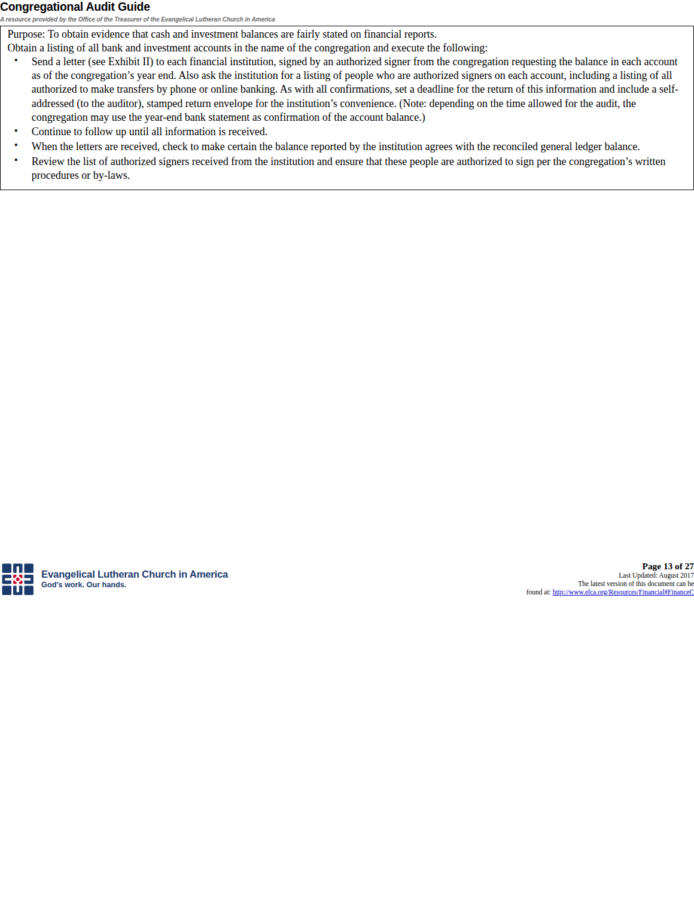Congregational Audit Guide
A resource provided by the Office of the Treasurer of the Evangelical Lutheran Church in America
Purpose: To obtain evidence that cash and investment balances are fairly stated on financial reports.
Obtain a listing of all bank and investment accounts in the name of the congregation and execute the following:
Send a letter (see Exhibit II) to each financial institution, signed by an authorized signer from the congregation requesting the balance in each account as of the congregation’s year end. Also ask the institution for a listing of people who are authorized signers on each account, including a listing of all authorized to make transfers by phone or online banking. As with all confirmations, set a deadline for the return of this information and include a self-addressed (to the auditor), stamped return envelope for the institution’s convenience. (Note: depending on the time allowed for the audit, the congregation may use the year-end bank statement as confirmation of the account balance.)
Continue to follow up until all information is received.
When the letters are received, check to make certain the balance reported by the institution agrees with the reconciled general ledger balance.
Review the list of authorized signers received from the institution and ensure that these people are authorized to sign per the congregation’s written procedures or by-laws.
Evangelical Lutheran Church in America
God's work. Our hands.
Page 13 of 27
Last Updated: August 2017
The latest version of this document can be
found at: http://www.elca.org/Resources/Financial#FinanceC